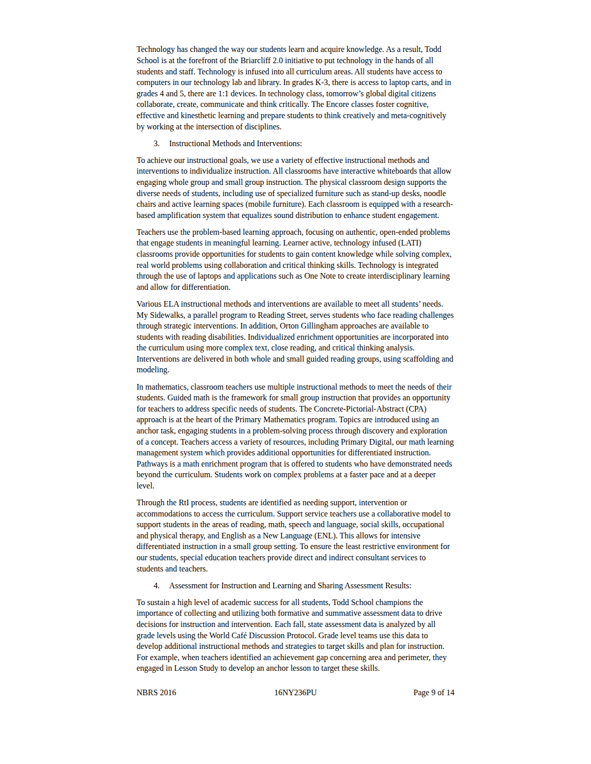Technology has changed the way our students learn and acquire knowledge. As a result, Todd School is at the forefront of the Briarcliff 2.0 initiative to put technology in the hands of all students and staff. Technology is infused into all curriculum areas. All students have access to computers in our technology lab and library. In grades K-3, there is access to laptop carts, and in grades 4 and 5, there are 1:1 devices. In technology class, tomorrow’s global digital citizens collaborate, create, communicate and think critically. The Encore classes foster cognitive, effective and kinesthetic learning and prepare students to think creatively and meta-cognitively by working at the intersection of disciplines.
3. Instructional Methods and Interventions:
To achieve our instructional goals, we use a variety of effective instructional methods and interventions to individualize instruction. All classrooms have interactive whiteboards that allow engaging whole group and small group instruction. The physical classroom design supports the diverse needs of students, including use of specialized furniture such as stand-up desks, noodle chairs and active learning spaces (mobile furniture). Each classroom is equipped with a research-based amplification system that equalizes sound distribution to enhance student engagement.
Teachers use the problem-based learning approach, focusing on authentic, open-ended problems that engage students in meaningful learning. Learner active, technology infused (LATI) classrooms provide opportunities for students to gain content knowledge while solving complex, real world problems using collaboration and critical thinking skills. Technology is integrated through the use of laptops and applications such as One Note to create interdisciplinary learning and allow for differentiation.
Various ELA instructional methods and interventions are available to meet all students’ needs. My Sidewalks, a parallel program to Reading Street, serves students who face reading challenges through strategic interventions. In addition, Orton Gillingham approaches are available to students with reading disabilities. Individualized enrichment opportunities are incorporated into the curriculum using more complex text, close reading, and critical thinking analysis. Interventions are delivered in both whole and small guided reading groups, using scaffolding and modeling.
In mathematics, classroom teachers use multiple instructional methods to meet the needs of their students. Guided math is the framework for small group instruction that provides an opportunity for teachers to address specific needs of students. The Concrete-Pictorial-Abstract (CPA) approach is at the heart of the Primary Mathematics program. Topics are introduced using an anchor task, engaging students in a problem-solving process through discovery and exploration of a concept. Teachers access a variety of resources, including Primary Digital, our math learning management system which provides additional opportunities for differentiated instruction. Pathways is a math enrichment program that is offered to students who have demonstrated needs beyond the curriculum. Students work on complex problems at a faster pace and at a deeper level.
Through the RtI process, students are identified as needing support, intervention or accommodations to access the curriculum. Support service teachers use a collaborative model to support students in the areas of reading, math, speech and language, social skills, occupational and physical therapy, and English as a New Language (ENL). This allows for intensive differentiated instruction in a small group setting. To ensure the least restrictive environment for our students, special education teachers provide direct and indirect consultant services to students and teachers.
4. Assessment for Instruction and Learning and Sharing Assessment Results:
To sustain a high level of academic success for all students, Todd School champions the importance of collecting and utilizing both formative and summative assessment data to drive decisions for instruction and intervention. Each fall, state assessment data is analyzed by all grade levels using the World Café Discussion Protocol. Grade level teams use this data to develop additional instructional methods and strategies to target skills and plan for instruction. For example, when teachers identified an achievement gap concerning area and perimeter, they engaged in Lesson Study to develop an anchor lesson to target these skills.
NBRS 2016
16NY236PU
Page 9 of 14